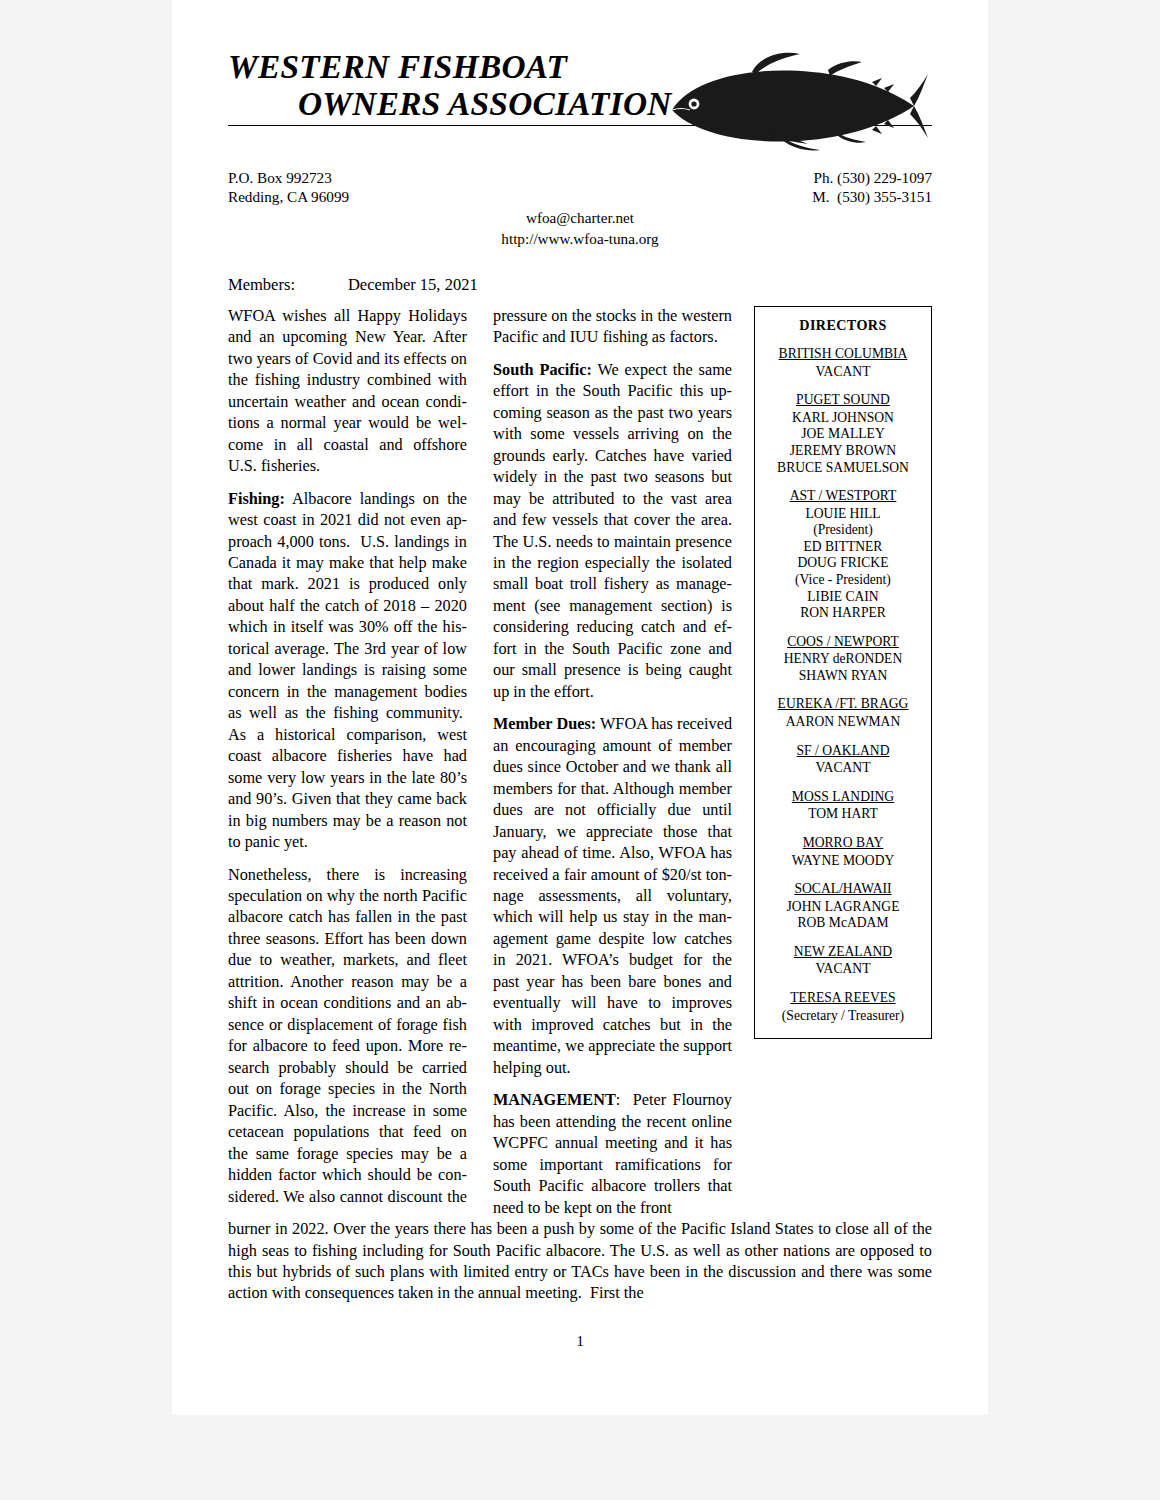WESTERN FISHBOATOWNERS ASSOCIATION
P.O. Box 992723 Ph. (530) 229-1097
Redding, CA 96099 M. (530) 355-3151
wfoa@charter.net
http://www.wfoa-tuna.org
Members: December 15, 2021
WFOA wishes all Happy Holidays and an upcoming New Year. After two years of Covid and its effects on the fishing industry combined with uncertain weather and ocean conditions a normal year would be welcome in all coastal and offshore U.S. fisheries.
Fishing: Albacore landings on the west coast in 2021 did not even approach 4,000 tons. U.S. landings in Canada it may make that help make that mark. 2021 is produced only about half the catch of 2018 – 2020 which in itself was 30% off the historical average. The 3rd year of low and lower landings is raising some concern in the management bodies as well as the fishing community. As a historical comparison, west coast albacore fisheries have had some very low years in the late 80’s and 90’s. Given that they came back in big numbers may be a reason not to panic yet.
Nonetheless, there is increasing speculation on why the north Pacific albacore catch has fallen in the past three seasons. Effort has been down due to weather, markets, and fleet attrition. Another reason may be a shift in ocean conditions and an absence or displacement of forage fish for albacore to feed upon. More research probably should be carried out on forage species in the North Pacific. Also, the increase in some cetacean populations that feed on the same forage species may be a hidden factor which should be considered. We also cannot discount the pressure on the stocks in the western Pacific and IUU fishing as factors.
South Pacific: We expect the same effort in the South Pacific this upcoming season as the past two years with some vessels arriving on the grounds early. Catches have varied widely in the past two seasons but may be attributed to the vast area and few vessels that cover the area. The U.S. needs to maintain presence in the region especially the isolated small boat troll fishery as management (see management section) is considering reducing catch and effort in the South Pacific zone and our small presence is being caught up in the effort.
Member Dues: WFOA has received an encouraging amount of member dues since October and we thank all members for that. Although member dues are not officially due until January, we appreciate those that pay ahead of time. Also, WFOA has received a fair amount of $20/st tonnage assessments, all voluntary, which will help us stay in the management game despite low catches in 2021. WFOA’s budget for the past year has been bare bones and eventually will have to improves with improved catches but in the meantime, we appreciate the support helping out.
MANAGEMENT: Peter Flournoy has been attending the recent online WCPFC annual meeting and it has some important ramifications for South Pacific albacore trollers that need to be kept on the front
DIRECTORS
BRITISH COLUMBIA
VACANT
PUGET SOUND
KARL JOHNSON
JOE MALLEY
JEREMY BROWN
BRUCE SAMUELSON
AST / WESTPORT
LOUIE HILL
(President)
ED BITTNER
DOUG FRICKE
(Vice - President)
LIBIE CAIN
RON HARPER
COOS / NEWPORT
HENRY deRONDEN
SHAWN RYAN
EUREKA /FT. BRAGG
AARON NEWMAN
SF / OAKLAND
VACANT
MOSS LANDING
TOM HART
MORRO BAY
WAYNE MOODY
SOCAL/HAWAII
JOHN LAGRANGE
ROB McADAM
NEW ZEALAND
VACANT
TERESA REEVES
(Secretary / Treasurer)
burner in 2022. Over the years there has been a push by some of the Pacific Island States to close all of the high seas to fishing including for South Pacific albacore. The U.S. as well as other nations are opposed to this but hybrids of such plans with limited entry or TACs have been in the discussion and there was some action with consequences taken in the annual meeting. First the
1